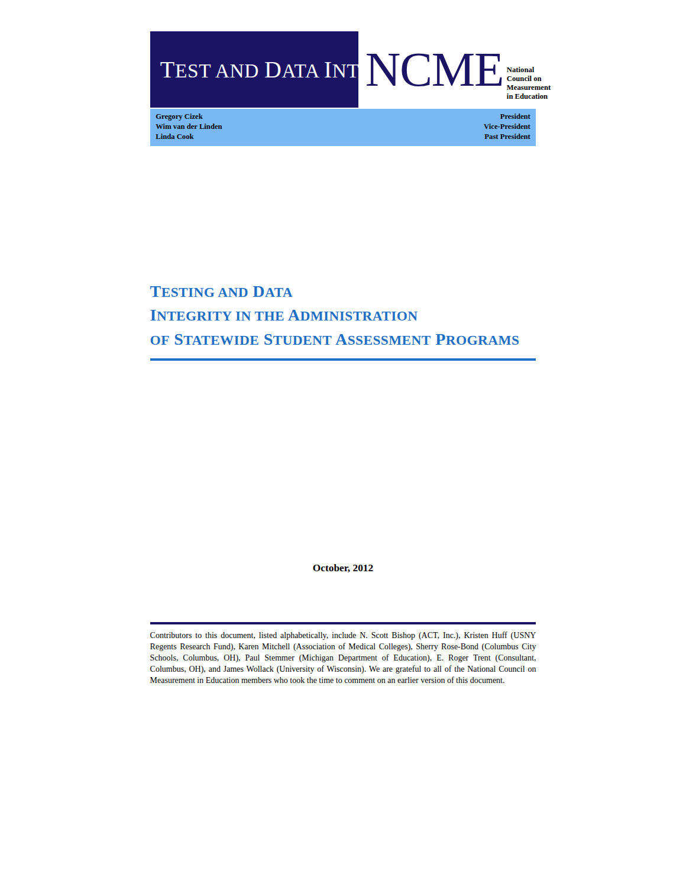TEST AND DATA INTEGRITY
NCME
National
Council on
Measurement
in Education
Gregory Cizek President
Wim van der Linden Vice-President
Linda Cook Past President
TESTING AND DATA
INTEGRITY IN THE ADMINISTRATION
OF STATEWIDE STUDENT ASSESSMENT PROGRAMS
October, 2012
Contributors to this document, listed alphabetically, include N. Scott Bishop (ACT, Inc.), Kristen Huff (USNY Regents Research Fund), Karen Mitchell (Association of Medical Colleges), Sherry Rose-Bond (Columbus City Schools, Columbus, OH), Paul Stemmer (Michigan Department of Education), E. Roger Trent (Consultant, Columbus, OH), and James Wollack (University of Wisconsin). We are grateful to all of the National Council on Measurement in Education members who took the time to comment on an earlier version of this document.